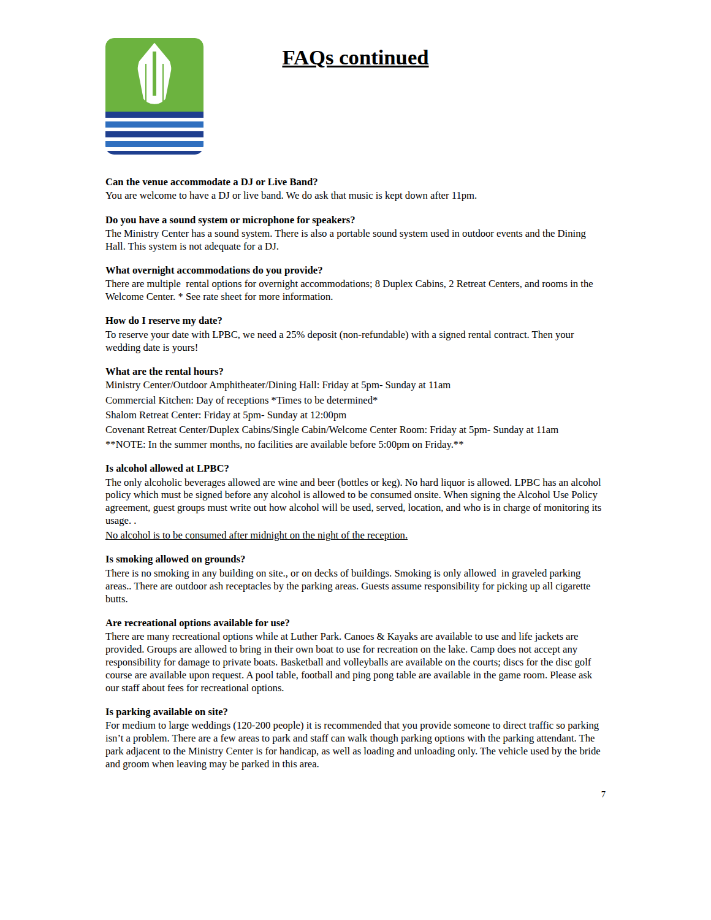FAQs continued
Can the venue accommodate a DJ or Live Band?
You are welcome to have a DJ or live band. We do ask that music is kept down after 11pm.
Do you have a sound system or microphone for speakers?
The Ministry Center has a sound system. There is also a portable sound system used in outdoor events and the Dining Hall. This system is not adequate for a DJ.
What overnight accommodations do you provide?
There are multiple rental options for overnight accommodations; 8 Duplex Cabins, 2 Retreat Centers, and rooms in the Welcome Center. * See rate sheet for more information.
How do I reserve my date?
To reserve your date with LPBC, we need a 25% deposit (non-refundable) with a signed rental contract. Then your wedding date is yours!
What are the rental hours?
Ministry Center/Outdoor Amphitheater/Dining Hall: Friday at 5pm- Sunday at 11am
Commercial Kitchen: Day of receptions *Times to be determined*
Shalom Retreat Center: Friday at 5pm- Sunday at 12:00pm
Covenant Retreat Center/Duplex Cabins/Single Cabin/Welcome Center Room: Friday at 5pm- Sunday at 11am
**NOTE: In the summer months, no facilities are available before 5:00pm on Friday.**
Is alcohol allowed at LPBC?
The only alcoholic beverages allowed are wine and beer (bottles or keg). No hard liquor is allowed. LPBC has an alcohol policy which must be signed before any alcohol is allowed to be consumed onsite. When signing the Alcohol Use Policy agreement, guest groups must write out how alcohol will be used, served, location, and who is in charge of monitoring its usage. .
No alcohol is to be consumed after midnight on the night of the reception.
Is smoking allowed on grounds?
There is no smoking in any building on site., or on decks of buildings. Smoking is only allowed in graveled parking areas.. There are outdoor ash receptacles by the parking areas. Guests assume responsibility for picking up all cigarette butts.
Are recreational options available for use?
There are many recreational options while at Luther Park. Canoes & Kayaks are available to use and life jackets are provided. Groups are allowed to bring in their own boat to use for recreation on the lake. Camp does not accept any responsibility for damage to private boats. Basketball and volleyballs are available on the courts; discs for the disc golf course are available upon request. A pool table, football and ping pong table are available in the game room. Please ask our staff about fees for recreational options.
Is parking available on site?
For medium to large weddings (120-200 people) it is recommended that you provide someone to direct traffic so parking isn’t a problem. There are a few areas to park and staff can walk though parking options with the parking attendant. The park adjacent to the Ministry Center is for handicap, as well as loading and unloading only. The vehicle used by the bride and groom when leaving may be parked in this area.
7